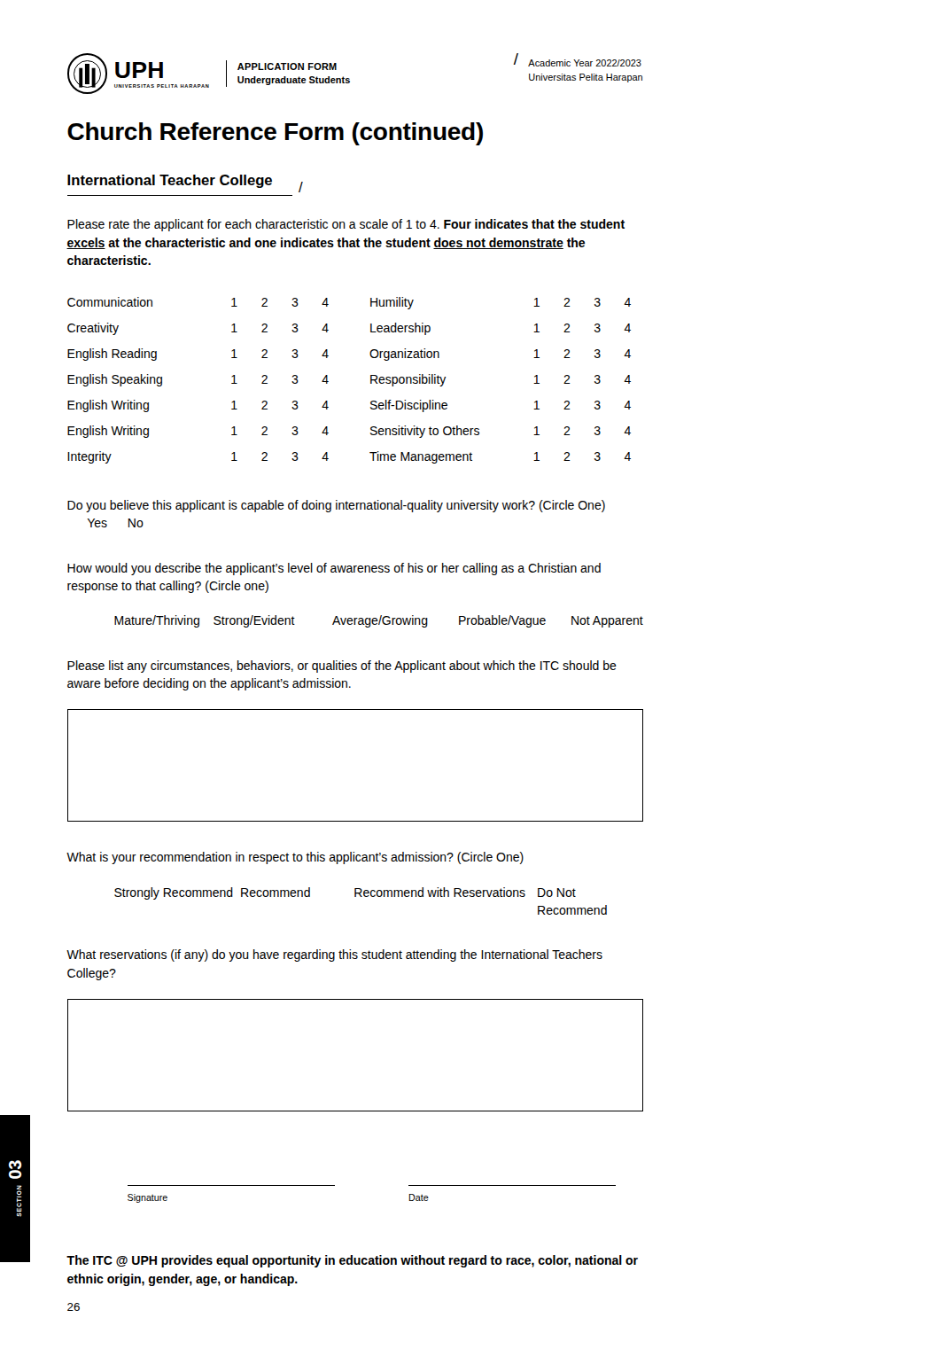UPH
UNIVERSITAS PELITA HARAPAN
APPLICATION FORM
Undergraduate Students
/
Academic Year 2022/2023
Universitas Pelita Harapan
Church Reference Form (continued)
International Teacher College/
Please rate the applicant for each characteristic on a scale of 1 to 4. Four indicates that the student excels at the characteristic and one indicates that the student does not demonstrate the characteristic.
| Communication | 1 | 2 | 3 | 4 | | Humility | 1 | 2 | 3 | 4 |
| Creativity | 1 | 2 | 3 | 4 | | Leadership | 1 | 2 | 3 | 4 |
| English Reading | 1 | 2 | 3 | 4 | | Organization | 1 | 2 | 3 | 4 |
| English Speaking | 1 | 2 | 3 | 4 | | Responsibility | 1 | 2 | 3 | 4 |
| English Writing | 1 | 2 | 3 | 4 | | Self-Discipline | 1 | 2 | 3 | 4 |
| English Writing | 1 | 2 | 3 | 4 | | Sensitivity to Others | 1 | 2 | 3 | 4 |
| Integrity | 1 | 2 | 3 | 4 | | Time Management | 1 | 2 | 3 | 4 |
Do you believe this applicant is capable of doing international-quality university work? (Circle One) Yes No
How would you describe the applicant’s level of awareness of his or her calling as a Christian and response to that calling? (Circle one)
Mature/Thriving Strong/Evident Average/Growing Probable/Vague Not Apparent
Please list any circumstances, behaviors, or qualities of the Applicant about which the ITC should be aware before deciding on the applicant’s admission.
What is your recommendation in respect to this applicant’s admission? (Circle One)
Strongly Recommend Recommend Recommend with Reservations Do Not Recommend
What reservations (if any) do you have regarding this student attending the International Teachers College?
Signature
Date
The ITC @ UPH provides equal opportunity in education without regard to race, color, national or ethnic origin, gender, age, or handicap.
SECTION 03
26